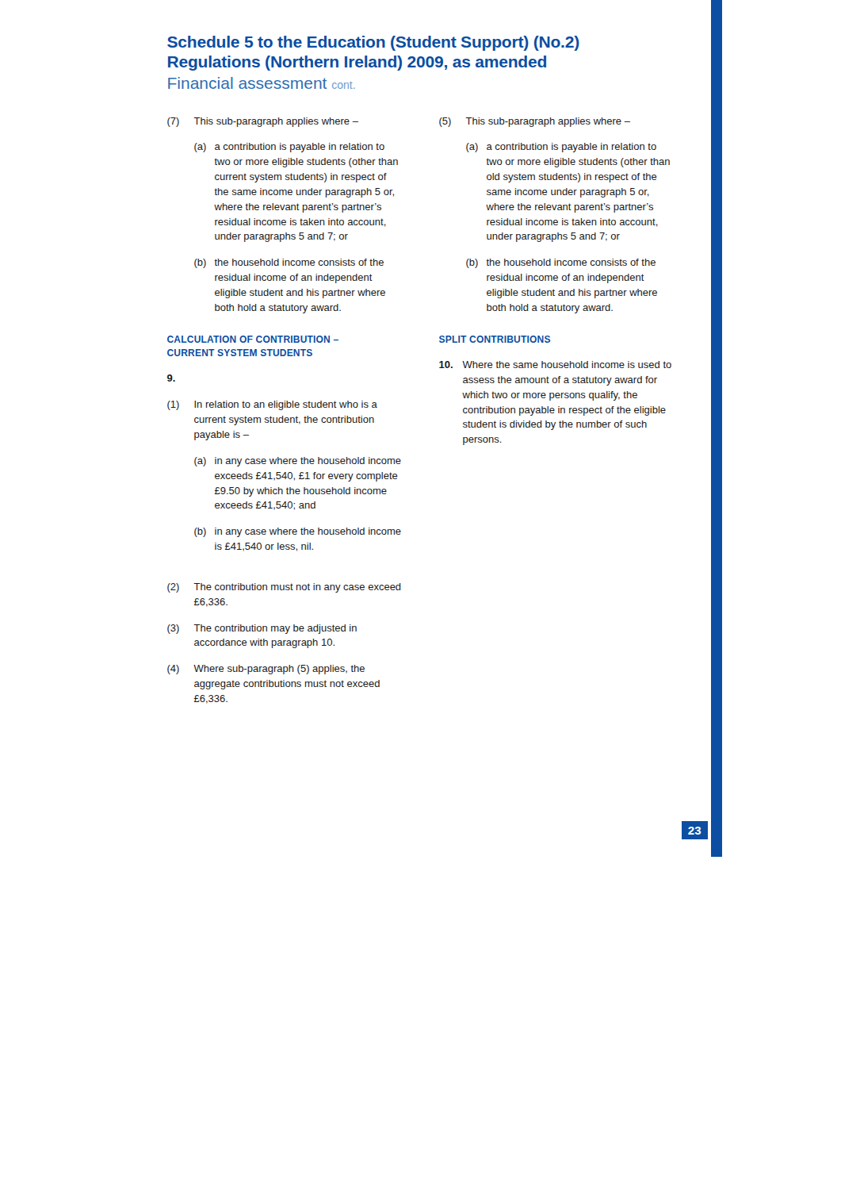Schedule 5 to the Education (Student Support) (No.2)
Regulations (Northern Ireland) 2009, as amended
Financial assessment cont.
(7)
This sub-paragraph applies where –
(a)
a contribution is payable in relation to two or more eligible students (other than current system students) in respect of the same income under paragraph 5 or, where the relevant parent’s partner’s residual income is taken into account, under paragraphs 5 and 7; or
(b)
the household income consists of the residual income of an independent eligible student and his partner where both hold a statutory award.
CALCULATION OF CONTRIBUTION –
CURRENT SYSTEM STUDENTS
9.
(1)
In relation to an eligible student who is a current system student, the contribution payable is –
(a)
in any case where the household income exceeds £41,540, £1 for every complete £9.50 by which the household income exceeds £41,540; and
(b)
in any case where the household income is £41,540 or less, nil.
(2)
The contribution must not in any case exceed £6,336.
(3)
The contribution may be adjusted in accordance with paragraph 10.
(4)
Where sub-paragraph (5) applies, the aggregate contributions must not exceed £6,336.
(5)
This sub-paragraph applies where –
(a)
a contribution is payable in relation to two or more eligible students (other than old system students) in respect of the same income under paragraph 5 or, where the relevant parent’s partner’s residual income is taken into account, under paragraphs 5 and 7; or
(b)
the household income consists of the residual income of an independent eligible student and his partner where both hold a statutory award.
SPLIT CONTRIBUTIONS
10.
Where the same household income is used to assess the amount of a statutory award for which two or more persons qualify, the contribution payable in respect of the eligible student is divided by the number of such persons.
23